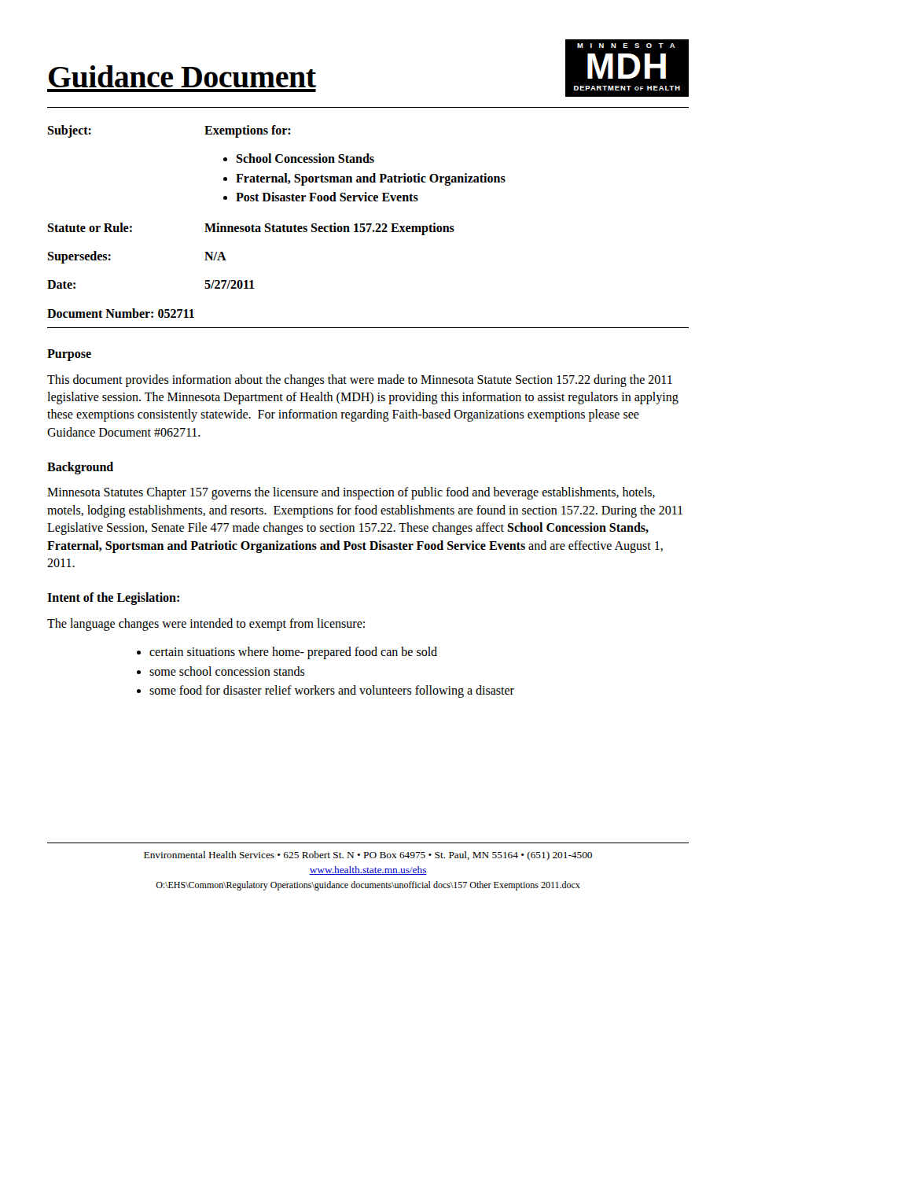Guidance Document
M I N N E S O T A
MDH
DEPARTMENT OF HEALTH
| Subject: | Exemptions for: |
| | School Concession Stands Fraternal, Sportsman and Patriotic Organizations Post Disaster Food Service Events |
| Statute or Rule: | Minnesota Statutes Section 157.22 Exemptions |
| Supersedes: | N/A |
| Date: | 5/27/2011 |
Document Number: 052711
Purpose
This document provides information about the changes that were made to Minnesota Statute Section 157.22 during the 2011 legislative session. The Minnesota Department of Health (MDH) is providing this information to assist regulators in applying these exemptions consistently statewide. For information regarding Faith-based Organizations exemptions please see Guidance Document #062711.
Background
Minnesota Statutes Chapter 157 governs the licensure and inspection of public food and beverage establishments, hotels, motels, lodging establishments, and resorts. Exemptions for food establishments are found in section 157.22. During the 2011 Legislative Session, Senate File 477 made changes to section 157.22. These changes affect School Concession Stands, Fraternal, Sportsman and Patriotic Organizations and Post Disaster Food Service Events and are effective August 1, 2011.
Intent of the Legislation:
The language changes were intended to exempt from licensure:
certain situations where home- prepared food can be sold
some school concession stands
some food for disaster relief workers and volunteers following a disaster
Environmental Health Services • 625 Robert St. N • PO Box 64975 • St. Paul, MN 55164 • (651) 201-4500
www.health.state.mn.us/ehs
O:\EHS\Common\Regulatory Operations\guidance documents\unofficial docs\157 Other Exemptions 2011.docx